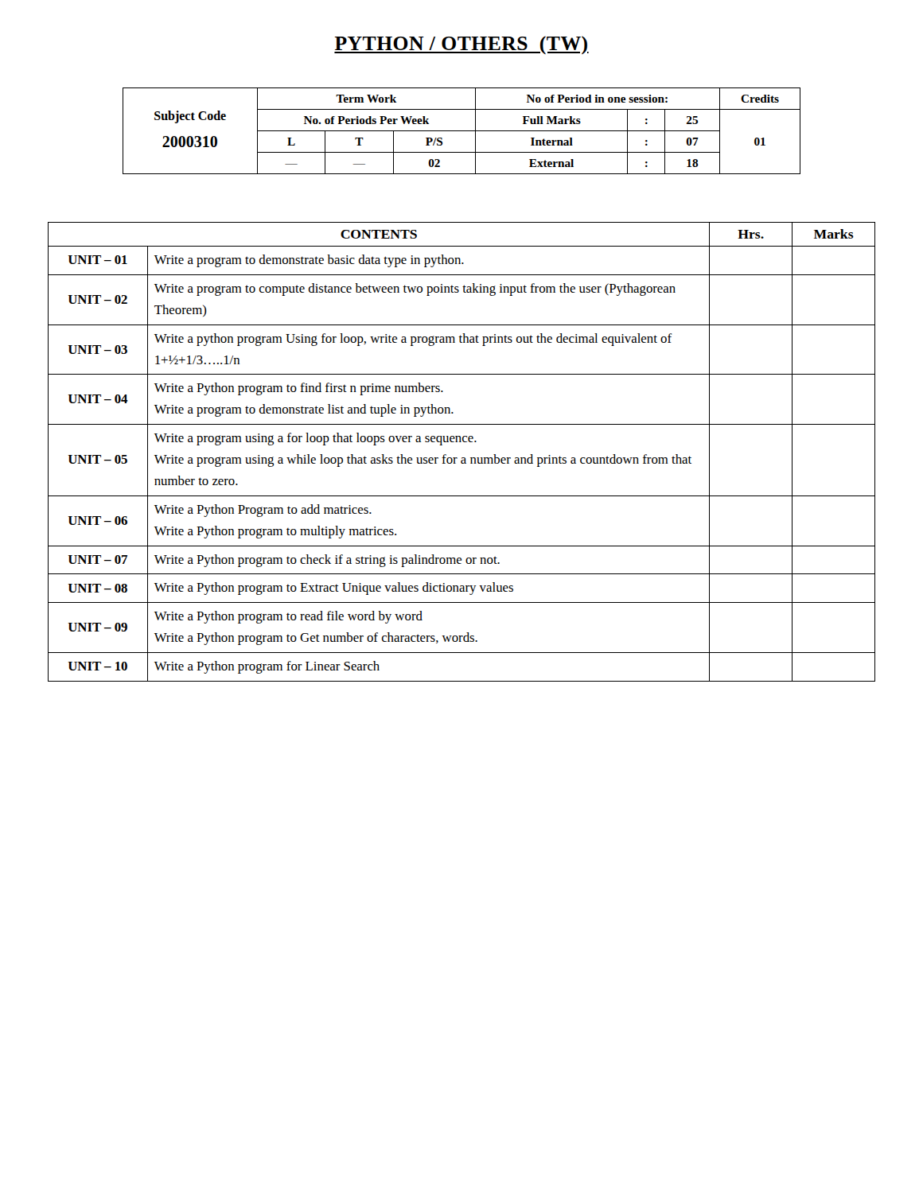PYTHON / OTHERS (TW)
| Subject Code 2000310 | Term Work | No of Period in one session: | Credits |
| No. of Periods Per Week | Full Marks | : | 25 | 01 |
| L | T | P/S | Internal | : | 07 |
| — | — | 02 | External | : | 18 |
| CONTENTS | Hrs. | Marks |
| --- | --- | --- |
| UNIT – 01 | Write a program to demonstrate basic data type in python. | | |
| UNIT – 02 | Write a program to compute distance between two points taking input from the user (Pythagorean Theorem) | | |
| UNIT – 03 | Write a python program Using for loop, write a program that prints out the decimal equivalent of 1+½+1/3…..1/n | | |
| UNIT – 04 | Write a Python program to find first n prime numbers. Write a program to demonstrate list and tuple in python. | | |
| UNIT – 05 | Write a program using a for loop that loops over a sequence. Write a program using a while loop that asks the user for a number and prints a countdown from that number to zero. | | |
| UNIT – 06 | Write a Python Program to add matrices. Write a Python program to multiply matrices. | | |
| UNIT – 07 | Write a Python program to check if a string is palindrome or not. | | |
| UNIT – 08 | Write a Python program to Extract Unique values dictionary values | | |
| UNIT – 09 | Write a Python program to read file word by word Write a Python program to Get number of characters, words. | | |
| UNIT – 10 | Write a Python program for Linear Search | | |